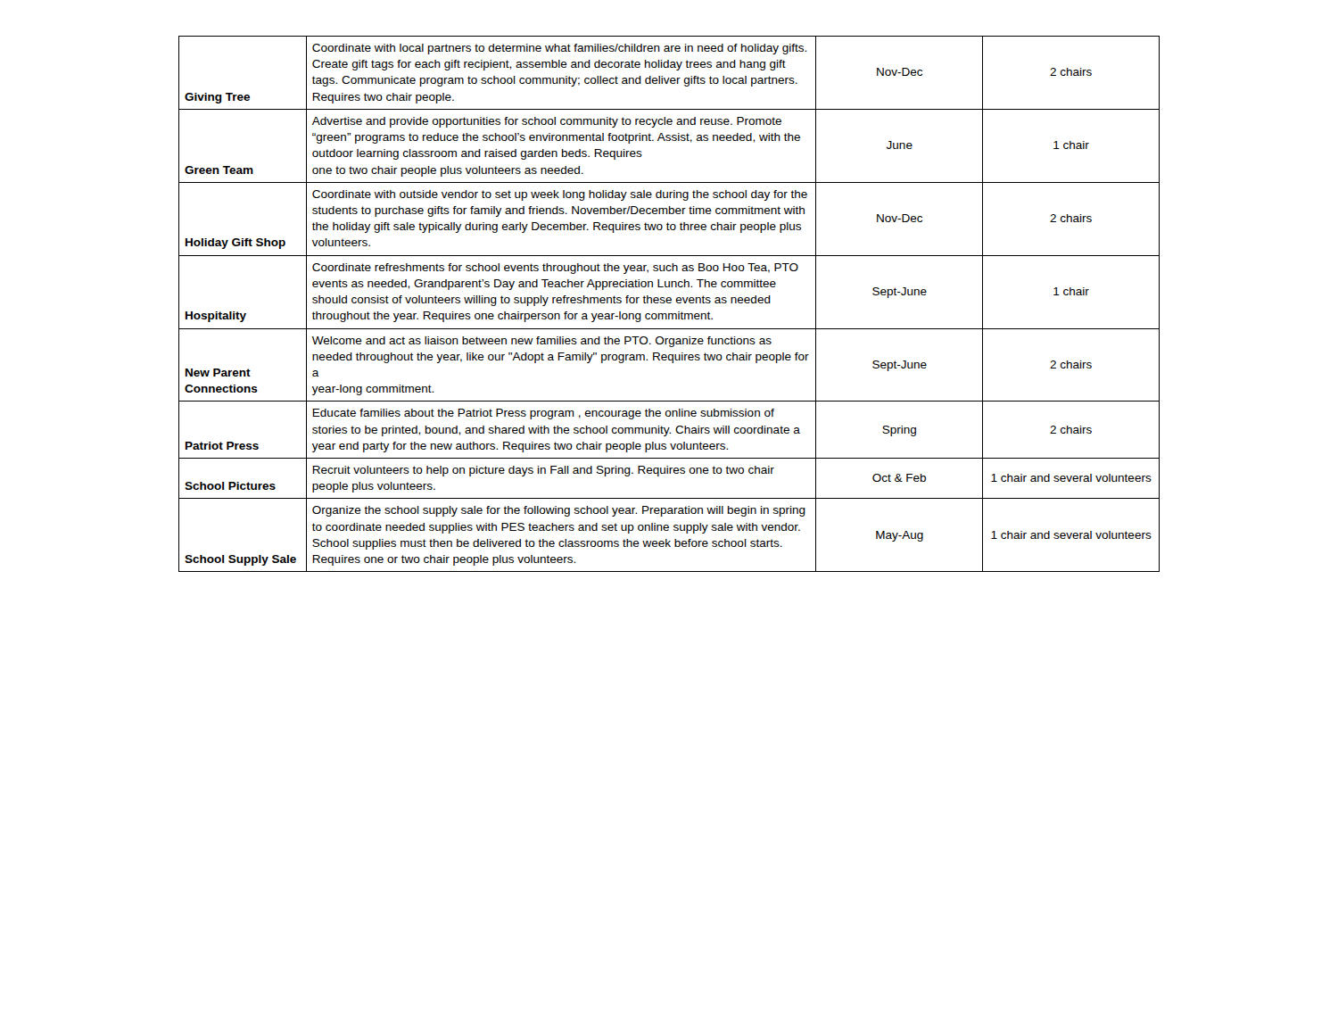| Giving Tree | Coordinate with local partners to determine what families/children are in need of holiday gifts. Create gift tags for each gift recipient, assemble and decorate holiday trees and hang gift tags. Communicate program to school community; collect and deliver gifts to local partners. Requires two chair people. | Nov-Dec | 2 chairs |
| Green Team | Advertise and provide opportunities for school community to recycle and reuse. Promote “green” programs to reduce the school’s environmental footprint. Assist, as needed, with the outdoor learning classroom and raised garden beds. Requires one to two chair people plus volunteers as needed. | June | 1 chair |
| Holiday Gift Shop | Coordinate with outside vendor to set up week long holiday sale during the school day for the students to purchase gifts for family and friends. November/December time commitment with the holiday gift sale typically during early December. Requires two to three chair people plus volunteers. | Nov-Dec | 2 chairs |
| Hospitality | Coordinate refreshments for school events throughout the year, such as Boo Hoo Tea, PTO events as needed, Grandparent’s Day and Teacher Appreciation Lunch. The committee should consist of volunteers willing to supply refreshments for these events as needed throughout the year. Requires one chairperson for a year-long commitment. | Sept-June | 1 chair |
| New Parent Connections | Welcome and act as liaison between new families and the PTO. Organize functions as needed throughout the year, like our "Adopt a Family" program. Requires two chair people for a year-long commitment. | Sept-June | 2 chairs |
| Patriot Press | Educate families about the Patriot Press program , encourage the online submission of stories to be printed, bound, and shared with the school community. Chairs will coordinate a year end party for the new authors. Requires two chair people plus volunteers. | Spring | 2 chairs |
| School Pictures | Recruit volunteers to help on picture days in Fall and Spring. Requires one to two chair people plus volunteers. | Oct & Feb | 1 chair and several volunteers |
| School Supply Sale | Organize the school supply sale for the following school year. Preparation will begin in spring to coordinate needed supplies with PES teachers and set up online supply sale with vendor. School supplies must then be delivered to the classrooms the week before school starts. Requires one or two chair people plus volunteers. | May-Aug | 1 chair and several volunteers |